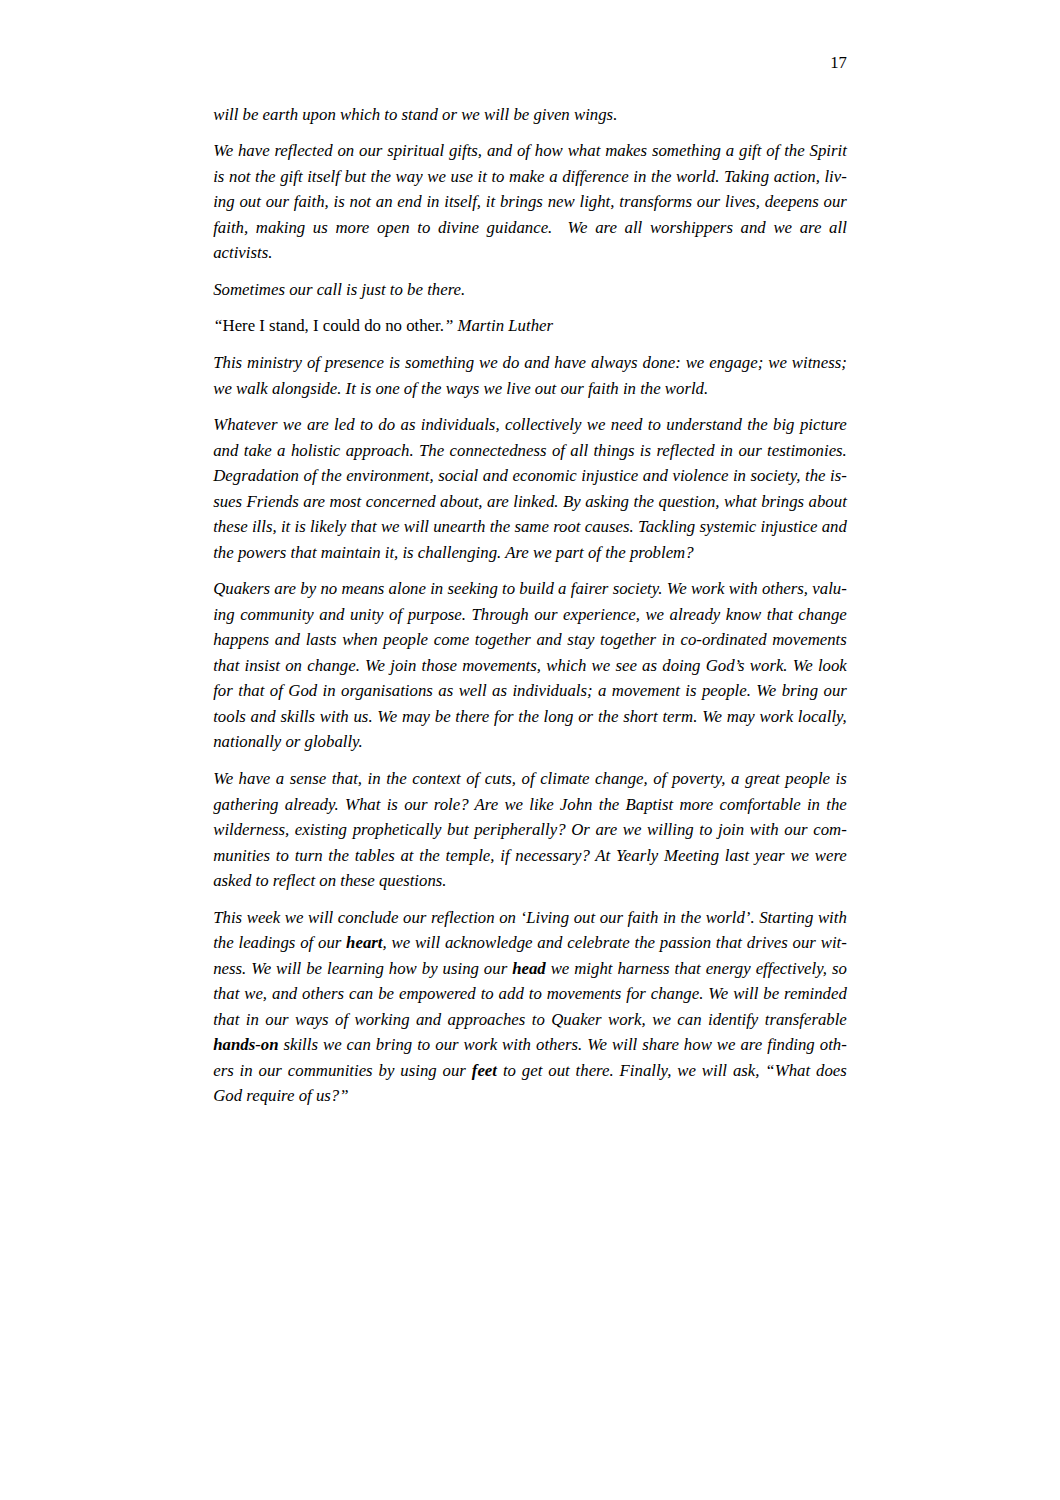17
will be earth upon which to stand or we will be given wings.
We have reflected on our spiritual gifts, and of how what makes something a gift of the Spirit is not the gift itself but the way we use it to make a difference in the world. Taking action, living out our faith, is not an end in itself, it brings new light, transforms our lives, deepens our faith, making us more open to divine guidance. We are all worshippers and we are all activists.
Sometimes our call is just to be there.
“Here I stand, I could do no other.” Martin Luther
This ministry of presence is something we do and have always done: we engage; we witness; we walk alongside. It is one of the ways we live out our faith in the world.
Whatever we are led to do as individuals, collectively we need to understand the big picture and take a holistic approach. The connectedness of all things is reflected in our testimonies. Degradation of the environment, social and economic injustice and violence in society, the issues Friends are most concerned about, are linked. By asking the question, what brings about these ills, it is likely that we will unearth the same root causes. Tackling systemic injustice and the powers that maintain it, is challenging. Are we part of the problem?
Quakers are by no means alone in seeking to build a fairer society. We work with others, valuing community and unity of purpose. Through our experience, we already know that change happens and lasts when people come together and stay together in co-ordinated movements that insist on change. We join those movements, which we see as doing God’s work. We look for that of God in organisations as well as individuals; a movement is people. We bring our tools and skills with us. We may be there for the long or the short term. We may work locally, nationally or globally.
We have a sense that, in the context of cuts, of climate change, of poverty, a great people is gathering already. What is our role? Are we like John the Baptist more comfortable in the wilderness, existing prophetically but peripherally? Or are we willing to join with our communities to turn the tables at the temple, if necessary? At Yearly Meeting last year we were asked to reflect on these questions.
This week we will conclude our reflection on ‘Living out our faith in the world’. Starting with the leadings of our heart, we will acknowledge and celebrate the passion that drives our witness. We will be learning how by using our head we might harness that energy effectively, so that we, and others can be empowered to add to movements for change. We will be reminded that in our ways of working and approaches to Quaker work, we can identify transferable hands-on skills we can bring to our work with others. We will share how we are finding others in our communities by using our feet to get out there. Finally, we will ask, “What does God require of us?”